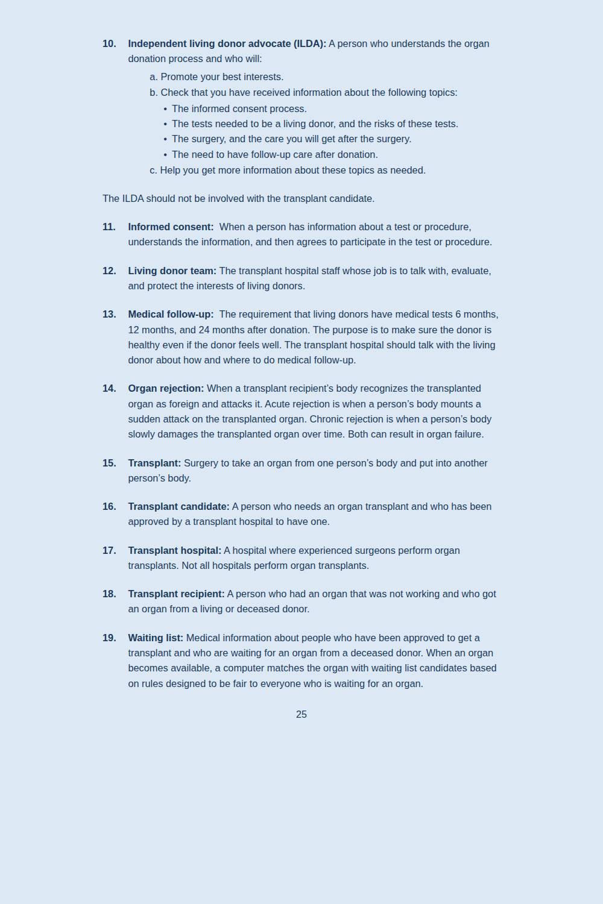10. Independent living donor advocate (ILDA): A person who understands the organ donation process and who will:
a. Promote your best interests.
b. Check that you have received information about the following topics:
The informed consent process.
The tests needed to be a living donor, and the risks of these tests.
The surgery, and the care you will get after the surgery.
The need to have follow-up care after donation.
c. Help you get more information about these topics as needed.
The ILDA should not be involved with the transplant candidate.
11. Informed consent: When a person has information about a test or procedure, understands the information, and then agrees to participate in the test or procedure.
12. Living donor team: The transplant hospital staff whose job is to talk with, evaluate, and protect the interests of living donors.
13. Medical follow-up: The requirement that living donors have medical tests 6 months, 12 months, and 24 months after donation. The purpose is to make sure the donor is healthy even if the donor feels well. The transplant hospital should talk with the living donor about how and where to do medical follow-up.
14. Organ rejection: When a transplant recipient’s body recognizes the transplanted organ as foreign and attacks it. Acute rejection is when a person’s body mounts a sudden attack on the transplanted organ. Chronic rejection is when a person’s body slowly damages the transplanted organ over time. Both can result in organ failure.
15. Transplant: Surgery to take an organ from one person’s body and put into another person’s body.
16. Transplant candidate: A person who needs an organ transplant and who has been approved by a transplant hospital to have one.
17. Transplant hospital: A hospital where experienced surgeons perform organ transplants. Not all hospitals perform organ transplants.
18. Transplant recipient: A person who had an organ that was not working and who got an organ from a living or deceased donor.
19. Waiting list: Medical information about people who have been approved to get a transplant and who are waiting for an organ from a deceased donor. When an organ becomes available, a computer matches the organ with waiting list candidates based on rules designed to be fair to everyone who is waiting for an organ.
25